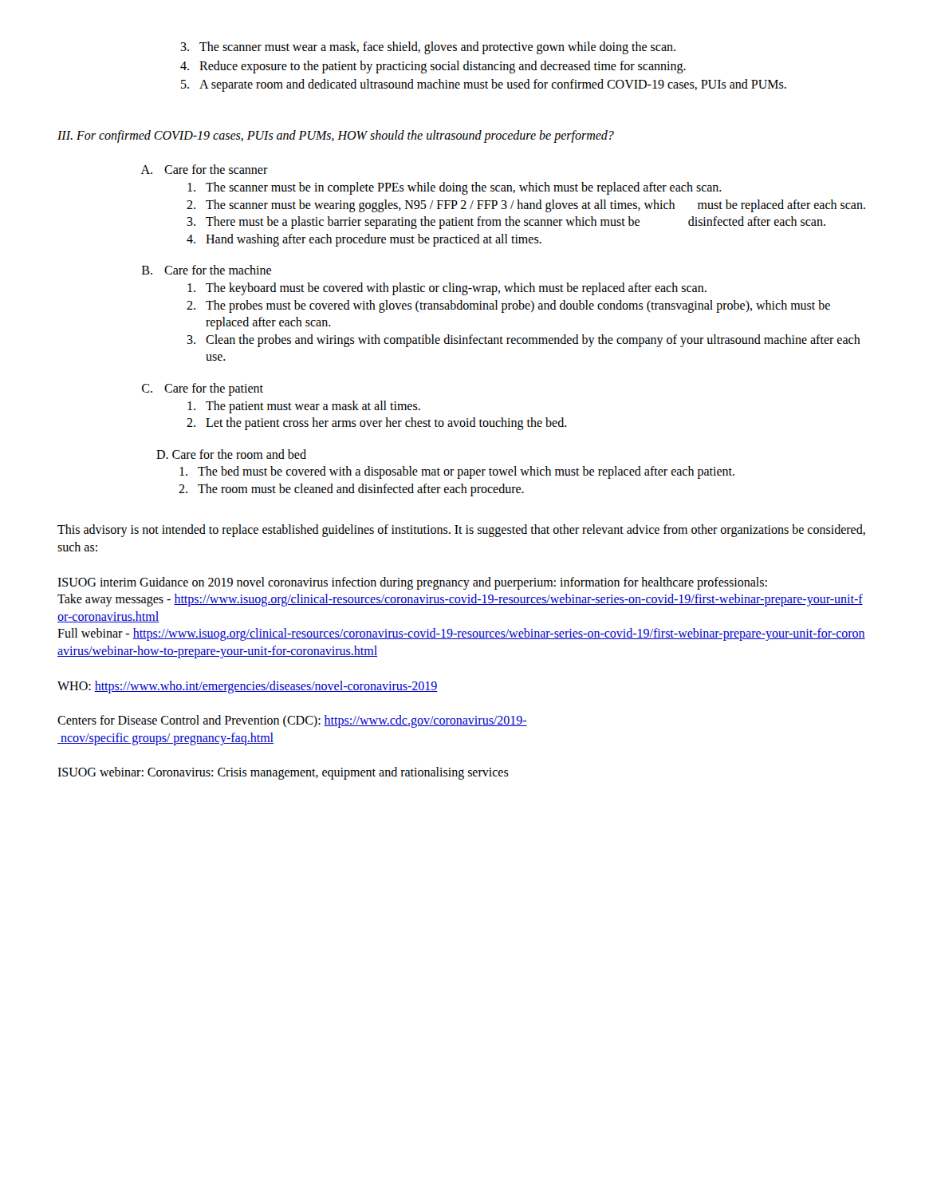The scanner must wear a mask, face shield, gloves and protective gown while doing the scan.
Reduce exposure to the patient by practicing social distancing and decreased time for scanning.
A separate room and dedicated ultrasound machine must be used for confirmed COVID-19 cases, PUIs and PUMs.
III. For confirmed COVID-19 cases, PUIs and PUMs, HOW should the ultrasound procedure be performed?
Care for the scanner
The scanner must be in complete PPEs while doing the scan, which must be replaced after each scan.
The scanner must be wearing goggles, N95 / FFP 2 / FFP 3 / hand gloves at all times, which must be replaced after each scan.
There must be a plastic barrier separating the patient from the scanner which must be disinfected after each scan.
Hand washing after each procedure must be practiced at all times.
Care for the machine
The keyboard must be covered with plastic or cling-wrap, which must be replaced after each scan.
The probes must be covered with gloves (transabdominal probe) and double condoms (transvaginal probe), which must be replaced after each scan.
Clean the probes and wirings with compatible disinfectant recommended by the company of your ultrasound machine after each use.
Care for the patient
The patient must wear a mask at all times.
Let the patient cross her arms over her chest to avoid touching the bed.
D. Care for the room and bed
The bed must be covered with a disposable mat or paper towel which must be replaced after each patient.
The room must be cleaned and disinfected after each procedure.
This advisory is not intended to replace established guidelines of institutions. It is suggested that other relevant advice from other organizations be considered, such as:
ISUOG interim Guidance on 2019 novel coronavirus infection during pregnancy and puerperium: information for healthcare professionals:
Take away messages - https://www.isuog.org/clinical-resources/coronavirus-covid-19-resources/webinar-series-on-covid-19/first-webinar-prepare-your-unit-for-coronavirus.html
Full webinar - https://www.isuog.org/clinical-resources/coronavirus-covid-19-resources/webinar-series-on-covid-19/first-webinar-prepare-your-unit-for-coronavirus/webinar-how-to-prepare-your-unit-for-coronavirus.html
WHO: https://www.who.int/emergencies/diseases/novel-coronavirus-2019
Centers for Disease Control and Prevention (CDC): https://www.cdc.gov/coronavirus/2019-
ncov/specific groups/ pregnancy-faq.html
ISUOG webinar: Coronavirus: Crisis management, equipment and rationalising services